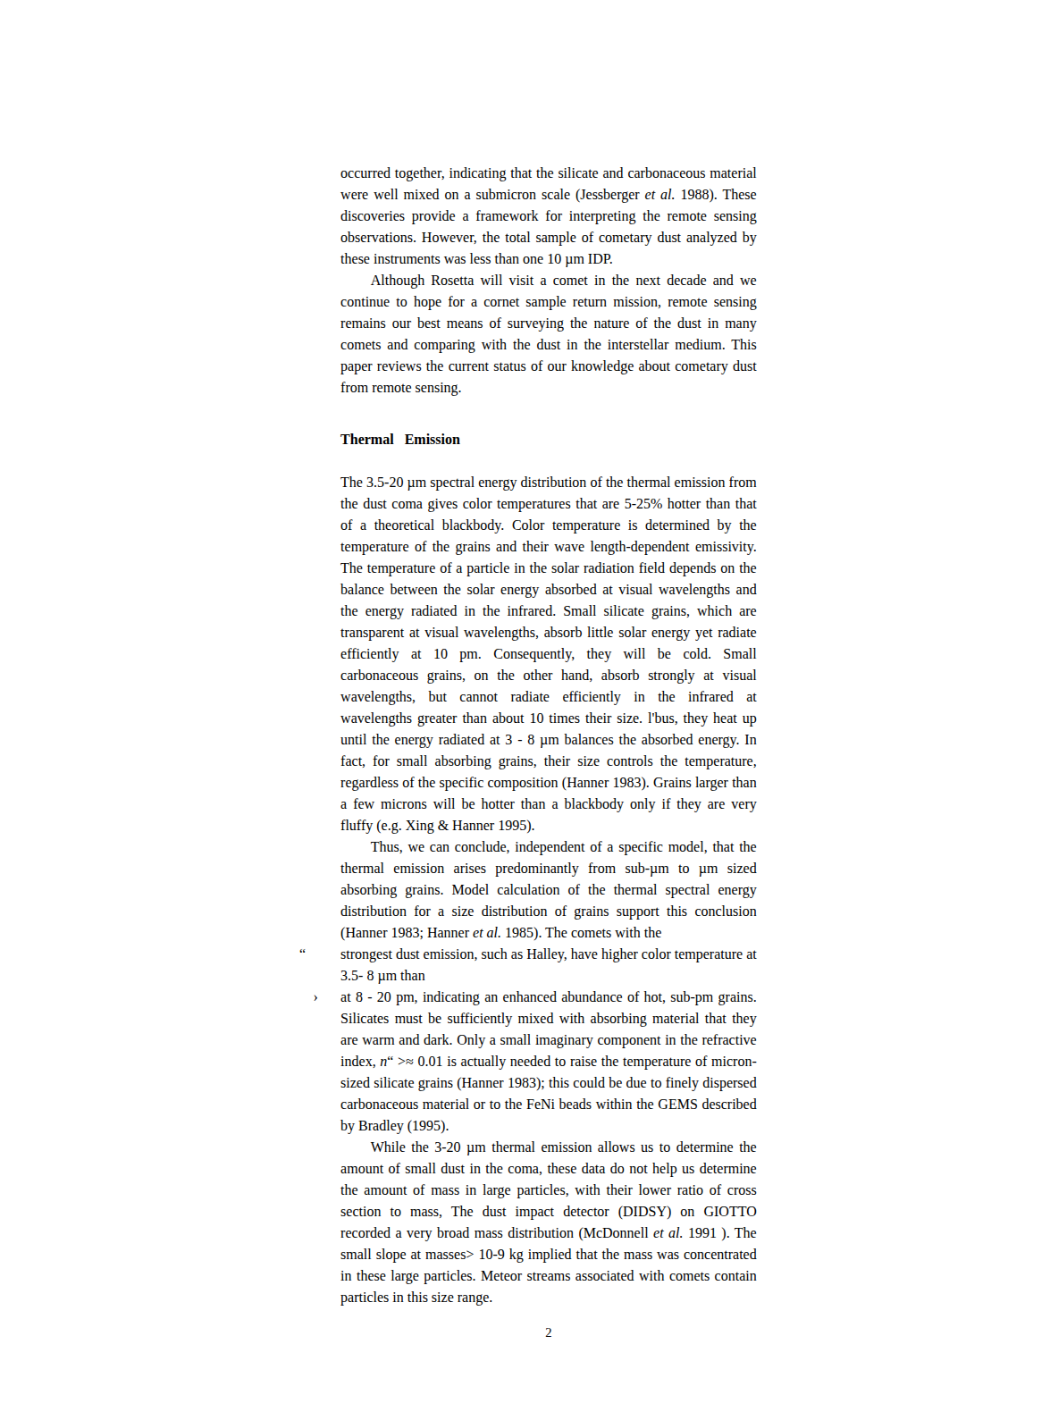occurred together, indicating that the silicate and carbonaceous material were well mixed on a submicron scale (Jessberger et al. 1988). These discoveries provide a framework for interpreting the remote sensing observations. However, the total sample of cometary dust analyzed by these instruments was less than one 10 µm IDP.
Although Rosetta will visit a comet in the next decade and we continue to hope for a cornet sample return mission, remote sensing remains our best means of surveying the nature of the dust in many comets and comparing with the dust in the interstellar medium. This paper reviews the current status of our knowledge about cometary dust from remote sensing.
Thermal Emission
The 3.5-20 µm spectral energy distribution of the thermal emission from the dust coma gives color temperatures that are 5-25% hotter than that of a theoretical blackbody. Color temperature is determined by the temperature of the grains and their wave length-dependent emissivity. The temperature of a particle in the solar radiation field depends on the balance between the solar energy absorbed at visual wavelengths and the energy radiated in the infrared. Small silicate grains, which are transparent at visual wavelengths, absorb little solar energy yet radiate efficiently at 10 pm. Consequently, they will be cold. Small carbonaceous grains, on the other hand, absorb strongly at visual wavelengths, but cannot radiate efficiently in the infrared at wavelengths greater than about 10 times their size. l'bus, they heat up until the energy radiated at 3 - 8 µm balances the absorbed energy. In fact, for small absorbing grains, their size controls the temperature, regardless of the specific composition (Hanner 1983). Grains larger than a few microns will be hotter than a blackbody only if they are very fluffy (e.g. Xing & Hanner 1995).
Thus, we can conclude, independent of a specific model, that the thermal emission arises predominantly from sub-µm to µm sized absorbing grains. Model calculation of the thermal spectral energy distribution for a size distribution of grains support this conclusion (Hanner 1983; Hanner et al. 1985). The comets with the
“strongest dust emission, such as Halley, have higher color temperature at 3.5- 8 µm than
›at 8 - 20 pm, indicating an enhanced abundance of hot, sub-pm grains. Silicates must be sufficiently mixed with absorbing material that they are warm and dark. Only a small imaginary component in the refractive index, n“ >≈ 0.01 is actually needed to raise the temperature of micron-sized silicate grains (Hanner 1983); this could be due to finely dispersed carbonaceous material or to the FeNi beads within the GEMS described by Bradley (1995).
While the 3-20 µm thermal emission allows us to determine the amount of small dust in the coma, these data do not help us determine the amount of mass in large particles, with their lower ratio of cross section to mass, The dust impact detector (DIDSY) on GIOTTO recorded a very broad mass distribution (McDonnell et al. 1991 ). The small slope at masses> 10-9 kg implied that the mass was concentrated in these large particles. Meteor streams associated with comets contain particles in this size range.
2